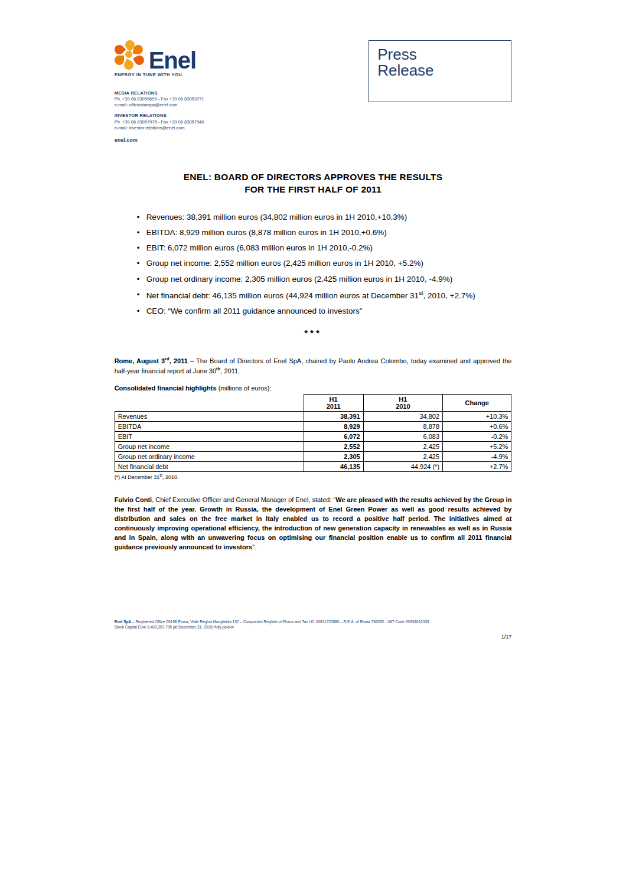Enel
ENERGY IN TUNE WITH YOU.
MEDIA RELATIONS
Ph. +39 06 83055699 - Fax +39 06 83053771
e-mail: ufficiostampa@enel.com
INVESTOR RELATIONS
Ph. +39 06 83057975 - Fax +39 06 83057940
e-mail: investor.relations@enel.com
enel.com
Press
Release
ENEL: BOARD OF DIRECTORS APPROVES THE RESULTS
FOR THE FIRST HALF OF 2011
Revenues: 38,391 million euros (34,802 million euros in 1H 2010,+10.3%)
EBITDA: 8,929 million euros (8,878 million euros in 1H 2010,+0.6%)
EBIT: 6,072 million euros (6,083 million euros in 1H 2010,-0.2%)
Group net income: 2,552 million euros (2,425 million euros in 1H 2010, +5.2%)
Group net ordinary income: 2,305 million euros (2,425 million euros in 1H 2010, -4.9%)
Net financial debt: 46,135 million euros (44,924 million euros at December 31st, 2010, +2.7%)
CEO: “We confirm all 2011 guidance announced to investors"
***
Rome, August 3rd, 2011 – The Board of Directors of Enel SpA, chaired by Paolo Andrea Colombo, today examined and approved the half-year financial report at June 30th, 2011.
Consolidated financial highlights (millions of euros):
| | H1 2011 | H1 2010 | Change |
| --- | --- | --- | --- |
| Revenues | 38,391 | 34,802 | +10.3% |
| EBITDA | 8,929 | 8,878 | +0.6% |
| EBIT | 6,072 | 6,083 | -0.2% |
| Group net income | 2,552 | 2,425 | +5.2% |
| Group net ordinary income | 2,305 | 2,425 | -4.9% |
| Net financial debt | 46,135 | 44,924 (*) | +2.7% |
(*) At December 31st, 2010.
Fulvio Conti, Chief Executive Officer and General Manager of Enel, stated: “We are pleased with the results achieved by the Group in the first half of the year. Growth in Russia, the development of Enel Green Power as well as good results achieved by distribution and sales on the free market in Italy enabled us to record a positive half period. The initiatives aimed at continuously improving operational efficiency, the introduction of new generation capacity in renewables as well as in Russia and in Spain, along with an unwavering focus on optimising our financial position enable us to confirm all 2011 financial guidance previously announced to investors".
Enel SpA – Registered Office 00198 Roma, Viale Regina Margherita 137 – Companies Register of Roma and Tax I.D. 00811720580 – R.E.A. of Roma 756032 - VAT Code 00934061003
Stock Capital Euro 9,403,357,795 (at December 31, 2010) fully paid-in
1/17